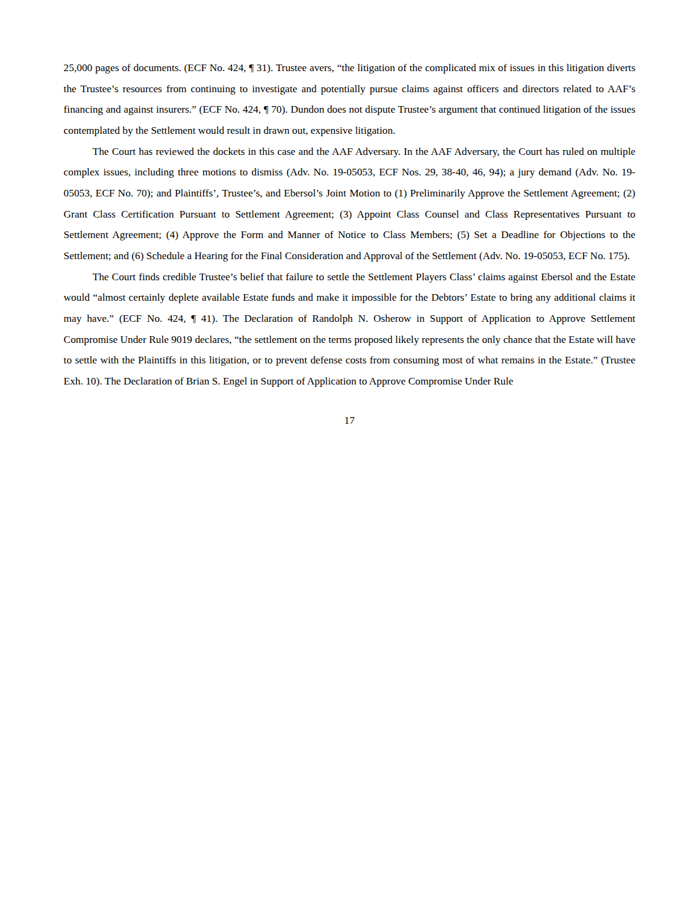25,000 pages of documents. (ECF No. 424, ¶ 31). Trustee avers, “the litigation of the complicated mix of issues in this litigation diverts the Trustee’s resources from continuing to investigate and potentially pursue claims against officers and directors related to AAF’s financing and against insurers.” (ECF No. 424, ¶ 70). Dundon does not dispute Trustee’s argument that continued litigation of the issues contemplated by the Settlement would result in drawn out, expensive litigation.
The Court has reviewed the dockets in this case and the AAF Adversary. In the AAF Adversary, the Court has ruled on multiple complex issues, including three motions to dismiss (Adv. No. 19-05053, ECF Nos. 29, 38-40, 46, 94); a jury demand (Adv. No. 19-05053, ECF No. 70); and Plaintiffs’, Trustee’s, and Ebersol’s Joint Motion to (1) Preliminarily Approve the Settlement Agreement; (2) Grant Class Certification Pursuant to Settlement Agreement; (3) Appoint Class Counsel and Class Representatives Pursuant to Settlement Agreement; (4) Approve the Form and Manner of Notice to Class Members; (5) Set a Deadline for Objections to the Settlement; and (6) Schedule a Hearing for the Final Consideration and Approval of the Settlement (Adv. No. 19-05053, ECF No. 175).
The Court finds credible Trustee’s belief that failure to settle the Settlement Players Class’ claims against Ebersol and the Estate would “almost certainly deplete available Estate funds and make it impossible for the Debtors’ Estate to bring any additional claims it may have.” (ECF No. 424, ¶ 41). The Declaration of Randolph N. Osherow in Support of Application to Approve Settlement Compromise Under Rule 9019 declares, “the settlement on the terms proposed likely represents the only chance that the Estate will have to settle with the Plaintiffs in this litigation, or to prevent defense costs from consuming most of what remains in the Estate.” (Trustee Exh. 10). The Declaration of Brian S. Engel in Support of Application to Approve Compromise Under Rule
17